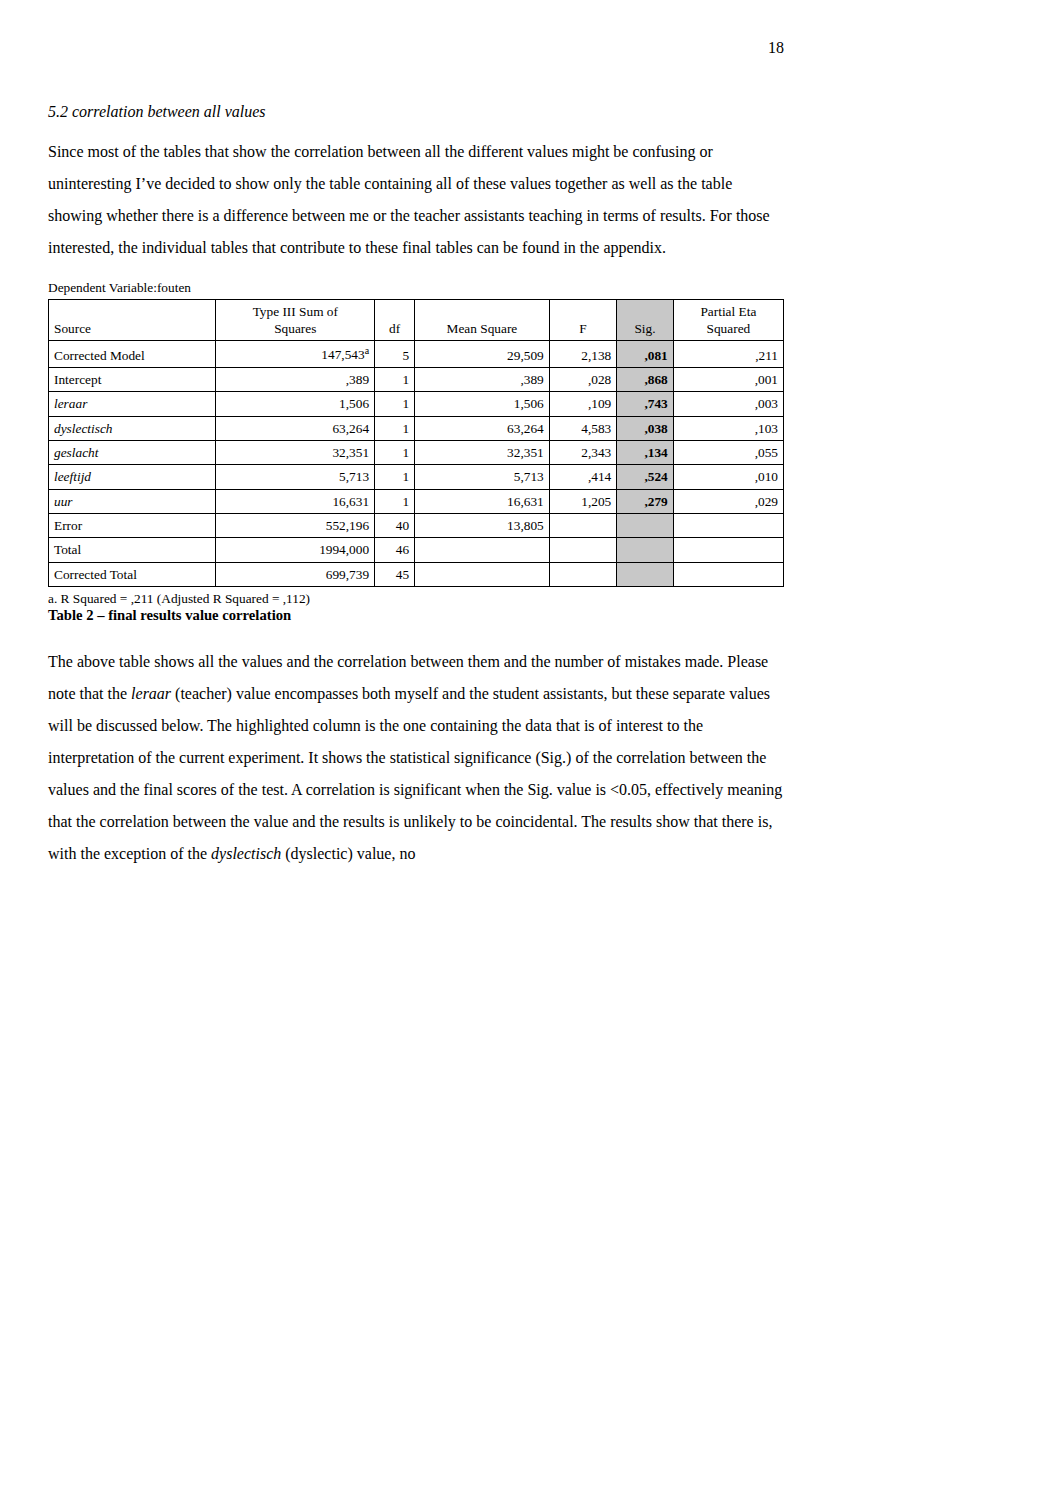18
5.2 correlation between all values
Since most of the tables that show the correlation between all the different values might be confusing or uninteresting I’ve decided to show only the table containing all of these values together as well as the table showing whether there is a difference between me or the teacher assistants teaching in terms of results. For those interested, the individual tables that contribute to these final tables can be found in the appendix.
Dependent Variable:fouten
| Source | Type III Sum of Squares | df | Mean Square | F | Sig. | Partial Eta Squared |
| --- | --- | --- | --- | --- | --- | --- |
| Corrected Model | 147,543 a | 5 | 29,509 | 2,138 | ,081 | ,211 |
| Intercept | ,389 | 1 | ,389 | ,028 | ,868 | ,001 |
| leraar | 1,506 | 1 | 1,506 | ,109 | ,743 | ,003 |
| dyslectisch | 63,264 | 1 | 63,264 | 4,583 | ,038 | ,103 |
| geslacht | 32,351 | 1 | 32,351 | 2,343 | ,134 | ,055 |
| leeftijd | 5,713 | 1 | 5,713 | ,414 | ,524 | ,010 |
| uur | 16,631 | 1 | 16,631 | 1,205 | ,279 | ,029 |
| Error | 552,196 | 40 | 13,805 | | | |
| Total | 1994,000 | 46 | | | | |
| Corrected Total | 699,739 | 45 | | | | |
a. R Squared = ,211 (Adjusted R Squared = ,112)
Table 2 – final results value correlation
The above table shows all the values and the correlation between them and the number of mistakes made. Please note that the leraar (teacher) value encompasses both myself and the student assistants, but these separate values will be discussed below. The highlighted column is the one containing the data that is of interest to the interpretation of the current experiment. It shows the statistical significance (Sig.) of the correlation between the values and the final scores of the test. A correlation is significant when the Sig. value is <0.05, effectively meaning that the correlation between the value and the results is unlikely to be coincidental. The results show that there is, with the exception of the dyslectisch (dyslectic) value, no